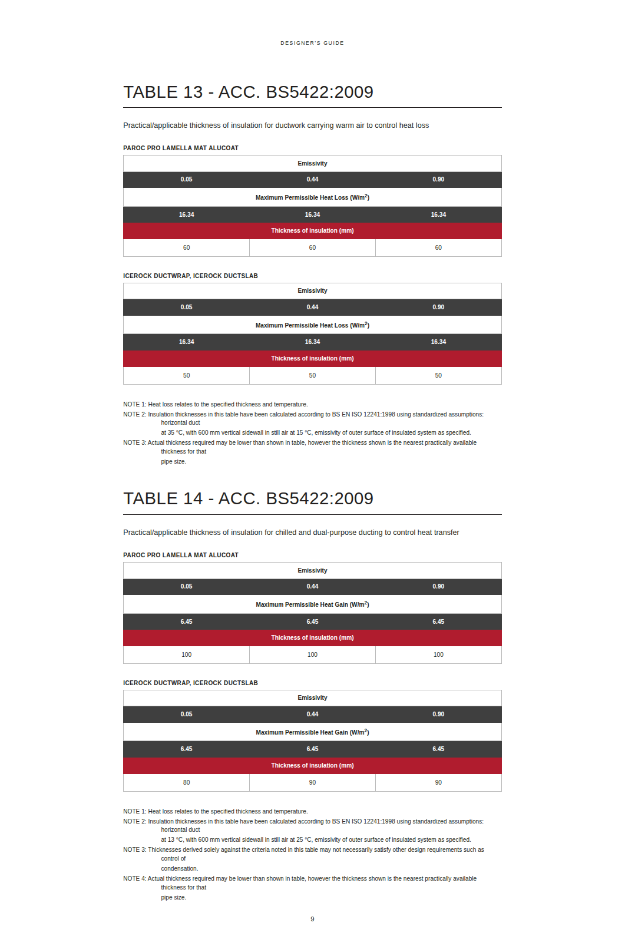DESIGNER’S GUIDE
TABLE 13 - ACC. BS5422:2009
Practical/applicable thickness of insulation for ductwork carrying warm air to control heat loss
PAROC PRO LAMELLA MAT ALUCOAT
| Emissivity |
| 0.05 | 0.44 | 0.90 |
| Maximum Permissible Heat Loss (W/m 2 ) |
| 16.34 | 16.34 | 16.34 |
| Thickness of insulation (mm) |
| 60 | 60 | 60 |
ICEROCK DUCTWRAP, ICEROCK DUCTSLAB
| Emissivity |
| 0.05 | 0.44 | 0.90 |
| Maximum Permissible Heat Loss (W/m 2 ) |
| 16.34 | 16.34 | 16.34 |
| Thickness of insulation (mm) |
| 50 | 50 | 50 |
NOTE 1: Heat loss relates to the specified thickness and temperature.
NOTE 2: Insulation thicknesses in this table have been calculated according to BS EN ISO 12241:1998 using standardized assumptions: horizontal duct
at 35 °C, with 600 mm vertical sidewall in still air at 15 °C, emissivity of outer surface of insulated system as specified.
NOTE 3: Actual thickness required may be lower than shown in table, however the thickness shown is the nearest practically available thickness for that
pipe size.
TABLE 14 - ACC. BS5422:2009
Practical/applicable thickness of insulation for chilled and dual-purpose ducting to control heat transfer
PAROC PRO LAMELLA MAT ALUCOAT
| Emissivity |
| 0.05 | 0.44 | 0.90 |
| Maximum Permissible Heat Gain (W/m 2 ) |
| 6.45 | 6.45 | 6.45 |
| Thickness of insulation (mm) |
| 100 | 100 | 100 |
ICEROCK DUCTWRAP, ICEROCK DUCTSLAB
| Emissivity |
| 0.05 | 0.44 | 0.90 |
| Maximum Permissible Heat Gain (W/m 2 ) |
| 6.45 | 6.45 | 6.45 |
| Thickness of insulation (mm) |
| 80 | 90 | 90 |
NOTE 1: Heat loss relates to the specified thickness and temperature.
NOTE 2: Insulation thicknesses in this table have been calculated according to BS EN ISO 12241:1998 using standardized assumptions: horizontal duct
at 13 °C, with 600 mm vertical sidewall in still air at 25 °C, emissivity of outer surface of insulated system as specified.
NOTE 3: Thicknesses derived solely against the criteria noted in this table may not necessarily satisfy other design requirements such as control of
condensation.
NOTE 4: Actual thickness required may be lower than shown in table, however the thickness shown is the nearest practically available thickness for that
pipe size.
9